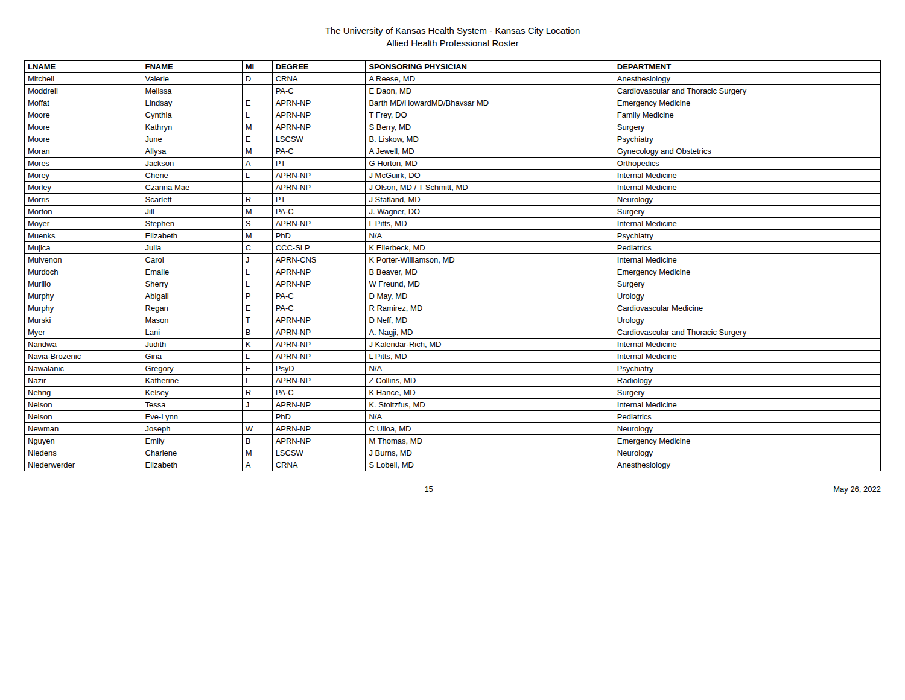The University of Kansas Health System - Kansas City Location
Allied Health Professional Roster
| LNAME | FNAME | MI | DEGREE | SPONSORING PHYSICIAN | DEPARTMENT |
| --- | --- | --- | --- | --- | --- |
| Mitchell | Valerie | D | CRNA | A Reese, MD | Anesthesiology |
| Moddrell | Melissa | | PA-C | E Daon, MD | Cardiovascular and Thoracic Surgery |
| Moffat | Lindsay | E | APRN-NP | Barth MD/HowardMD/Bhavsar MD | Emergency Medicine |
| Moore | Cynthia | L | APRN-NP | T Frey, DO | Family Medicine |
| Moore | Kathryn | M | APRN-NP | S Berry, MD | Surgery |
| Moore | June | E | LSCSW | B. Liskow, MD | Psychiatry |
| Moran | Allysa | M | PA-C | A Jewell, MD | Gynecology and Obstetrics |
| Mores | Jackson | A | PT | G Horton, MD | Orthopedics |
| Morey | Cherie | L | APRN-NP | J McGuirk, DO | Internal Medicine |
| Morley | Czarina Mae | | APRN-NP | J Olson, MD / T Schmitt, MD | Internal Medicine |
| Morris | Scarlett | R | PT | J Statland, MD | Neurology |
| Morton | Jill | M | PA-C | J. Wagner, DO | Surgery |
| Moyer | Stephen | S | APRN-NP | L Pitts, MD | Internal Medicine |
| Muenks | Elizabeth | M | PhD | N/A | Psychiatry |
| Mujica | Julia | C | CCC-SLP | K Ellerbeck, MD | Pediatrics |
| Mulvenon | Carol | J | APRN-CNS | K Porter-Williamson, MD | Internal Medicine |
| Murdoch | Emalie | L | APRN-NP | B Beaver, MD | Emergency Medicine |
| Murillo | Sherry | L | APRN-NP | W Freund, MD | Surgery |
| Murphy | Abigail | P | PA-C | D May, MD | Urology |
| Murphy | Regan | E | PA-C | R Ramirez, MD | Cardiovascular Medicine |
| Murski | Mason | T | APRN-NP | D Neff, MD | Urology |
| Myer | Lani | B | APRN-NP | A. Nagji, MD | Cardiovascular and Thoracic Surgery |
| Nandwa | Judith | K | APRN-NP | J Kalendar-Rich, MD | Internal Medicine |
| Navia-Brozenic | Gina | L | APRN-NP | L Pitts, MD | Internal Medicine |
| Nawalanic | Gregory | E | PsyD | N/A | Psychiatry |
| Nazir | Katherine | L | APRN-NP | Z Collins, MD | Radiology |
| Nehrig | Kelsey | R | PA-C | K Hance, MD | Surgery |
| Nelson | Tessa | J | APRN-NP | K. Stoltzfus, MD | Internal Medicine |
| Nelson | Eve-Lynn | | PhD | N/A | Pediatrics |
| Newman | Joseph | W | APRN-NP | C Ulloa, MD | Neurology |
| Nguyen | Emily | B | APRN-NP | M Thomas, MD | Emergency Medicine |
| Niedens | Charlene | M | LSCSW | J Burns, MD | Neurology |
| Niederwerder | Elizabeth | A | CRNA | S Lobell, MD | Anesthesiology |
15 May 26, 2022